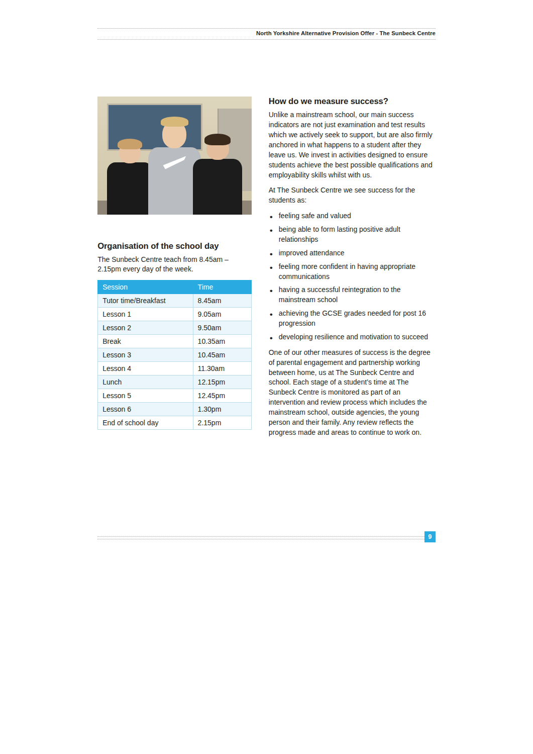North Yorkshire Alternative Provision Offer - The Sunbeck Centre
Organisation of the school day
The Sunbeck Centre teach from 8.45am – 2.15pm every day of the week.
| Session | Time |
| --- | --- |
| Tutor time/Breakfast | 8.45am |
| Lesson 1 | 9.05am |
| Lesson 2 | 9.50am |
| Break | 10.35am |
| Lesson 3 | 10.45am |
| Lesson 4 | 11.30am |
| Lunch | 12.15pm |
| Lesson 5 | 12.45pm |
| Lesson 6 | 1.30pm |
| End of school day | 2.15pm |
How do we measure success?
Unlike a mainstream school, our main success indicators are not just examination and test results which we actively seek to support, but are also firmly anchored in what happens to a student after they leave us. We invest in activities designed to ensure students achieve the best possible qualifications and employability skills whilst with us.
At The Sunbeck Centre we see success for the students as:
feeling safe and valued
being able to form lasting positive adult relationships
improved attendance
feeling more confident in having appropriate communications
having a successful reintegration to the mainstream school
achieving the GCSE grades needed for post 16 progression
developing resilience and motivation to succeed
One of our other measures of success is the degree of parental engagement and partnership working between home, us at The Sunbeck Centre and school. Each stage of a student’s time at The Sunbeck Centre is monitored as part of an intervention and review process which includes the mainstream school, outside agencies, the young person and their family. Any review reflects the progress made and areas to continue to work on.
9